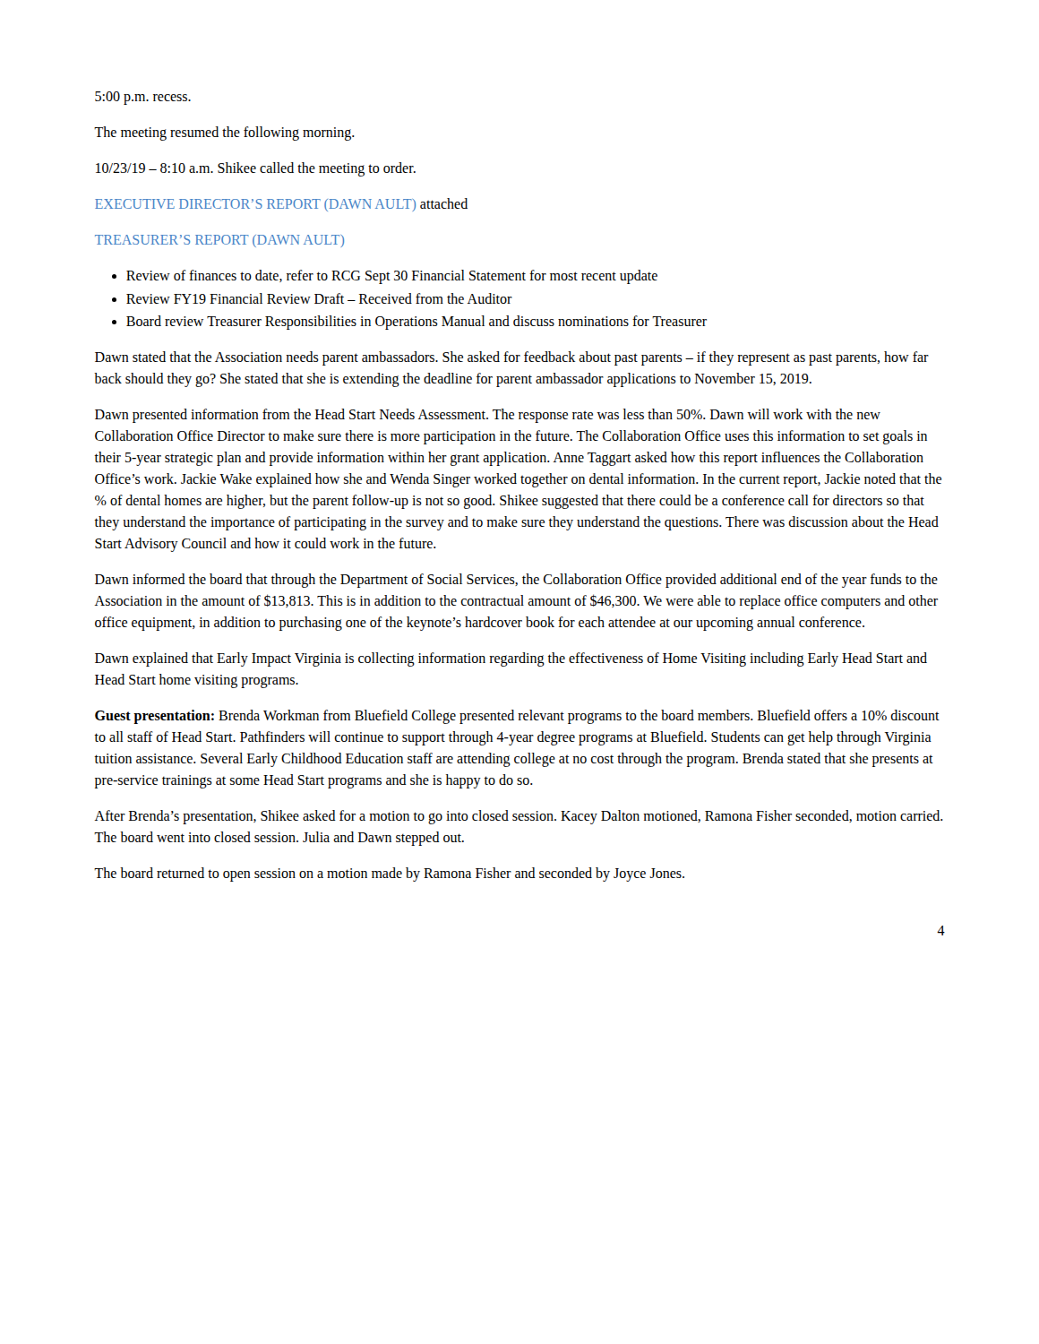5:00 p.m. recess.
The meeting resumed the following morning.
10/23/19 – 8:10 a.m. Shikee called the meeting to order.
EXECUTIVE DIRECTOR’S REPORT (DAWN AULT) attached
TREASURER’S REPORT (DAWN AULT)
Review of finances to date, refer to RCG Sept 30 Financial Statement for most recent update
Review FY19 Financial Review Draft – Received from the Auditor
Board review Treasurer Responsibilities in Operations Manual and discuss nominations for Treasurer
Dawn stated that the Association needs parent ambassadors. She asked for feedback about past parents – if they represent as past parents, how far back should they go? She stated that she is extending the deadline for parent ambassador applications to November 15, 2019.
Dawn presented information from the Head Start Needs Assessment. The response rate was less than 50%. Dawn will work with the new Collaboration Office Director to make sure there is more participation in the future. The Collaboration Office uses this information to set goals in their 5-year strategic plan and provide information within her grant application. Anne Taggart asked how this report influences the Collaboration Office’s work. Jackie Wake explained how she and Wenda Singer worked together on dental information. In the current report, Jackie noted that the % of dental homes are higher, but the parent follow-up is not so good. Shikee suggested that there could be a conference call for directors so that they understand the importance of participating in the survey and to make sure they understand the questions. There was discussion about the Head Start Advisory Council and how it could work in the future.
Dawn informed the board that through the Department of Social Services, the Collaboration Office provided additional end of the year funds to the Association in the amount of $13,813. This is in addition to the contractual amount of $46,300. We were able to replace office computers and other office equipment, in addition to purchasing one of the keynote’s hardcover book for each attendee at our upcoming annual conference.
Dawn explained that Early Impact Virginia is collecting information regarding the effectiveness of Home Visiting including Early Head Start and Head Start home visiting programs.
Guest presentation: Brenda Workman from Bluefield College presented relevant programs to the board members. Bluefield offers a 10% discount to all staff of Head Start. Pathfinders will continue to support through 4-year degree programs at Bluefield. Students can get help through Virginia tuition assistance. Several Early Childhood Education staff are attending college at no cost through the program. Brenda stated that she presents at pre-service trainings at some Head Start programs and she is happy to do so.
After Brenda’s presentation, Shikee asked for a motion to go into closed session. Kacey Dalton motioned, Ramona Fisher seconded, motion carried. The board went into closed session. Julia and Dawn stepped out.
The board returned to open session on a motion made by Ramona Fisher and seconded by Joyce Jones.
4